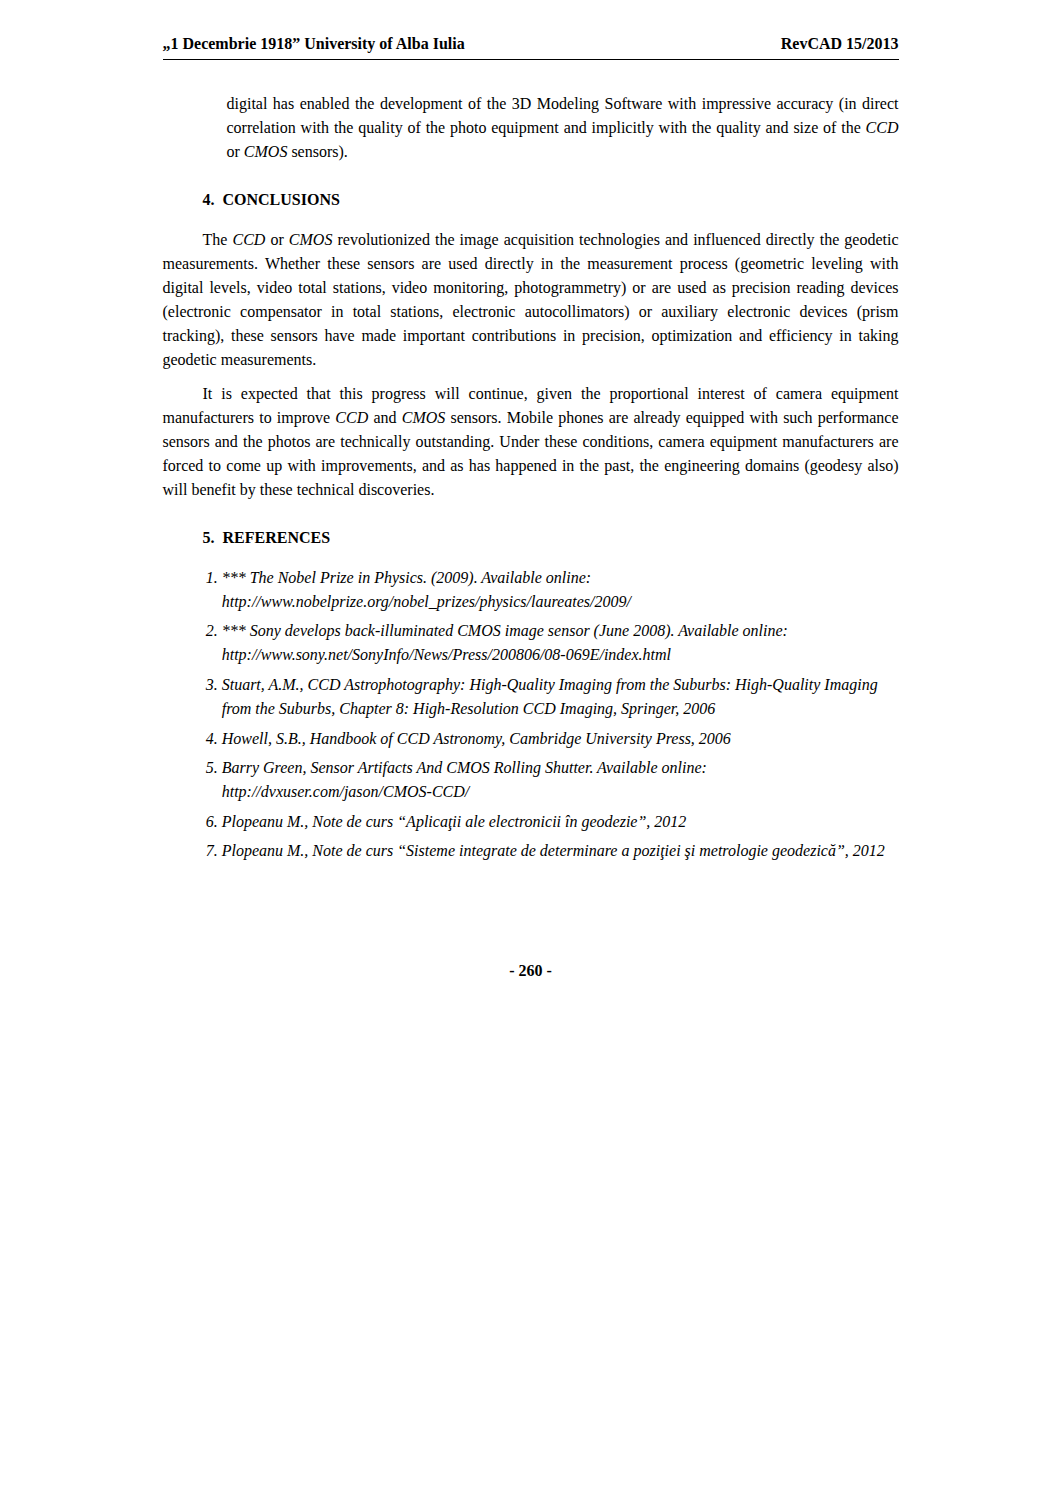„1 Decembrie 1918” University of Alba Iulia RevCAD 15/2013
digital has enabled the development of the 3D Modeling Software with impressive accuracy (in direct correlation with the quality of the photo equipment and implicitly with the quality and size of the CCD or CMOS sensors).
4. CONCLUSIONS
The CCD or CMOS revolutionized the image acquisition technologies and influenced directly the geodetic measurements. Whether these sensors are used directly in the measurement process (geometric leveling with digital levels, video total stations, video monitoring, photogrammetry) or are used as precision reading devices (electronic compensator in total stations, electronic autocollimators) or auxiliary electronic devices (prism tracking), these sensors have made important contributions in precision, optimization and efficiency in taking geodetic measurements.
It is expected that this progress will continue, given the proportional interest of camera equipment manufacturers to improve CCD and CMOS sensors. Mobile phones are already equipped with such performance sensors and the photos are technically outstanding. Under these conditions, camera equipment manufacturers are forced to come up with improvements, and as has happened in the past, the engineering domains (geodesy also) will benefit by these technical discoveries.
5. REFERENCES
*** The Nobel Prize in Physics. (2009). Available online:
http://www.nobelprize.org/nobel_prizes/physics/laureates/2009/
*** Sony develops back-illuminated CMOS image sensor (June 2008). Available online:
http://www.sony.net/SonyInfo/News/Press/200806/08-069E/index.html
Stuart, A.M., CCD Astrophotography: High-Quality Imaging from the Suburbs: High-Quality Imaging from the Suburbs, Chapter 8: High-Resolution CCD Imaging, Springer, 2006
Howell, S.B., Handbook of CCD Astronomy, Cambridge University Press, 2006
Barry Green, Sensor Artifacts And CMOS Rolling Shutter. Available online:
http://dvxuser.com/jason/CMOS-CCD/
Plopeanu M., Note de curs “Aplicaţii ale electronicii în geodezie”, 2012
Plopeanu M., Note de curs “Sisteme integrate de determinare a poziţiei şi metrologie geodezică”, 2012
- 260 -